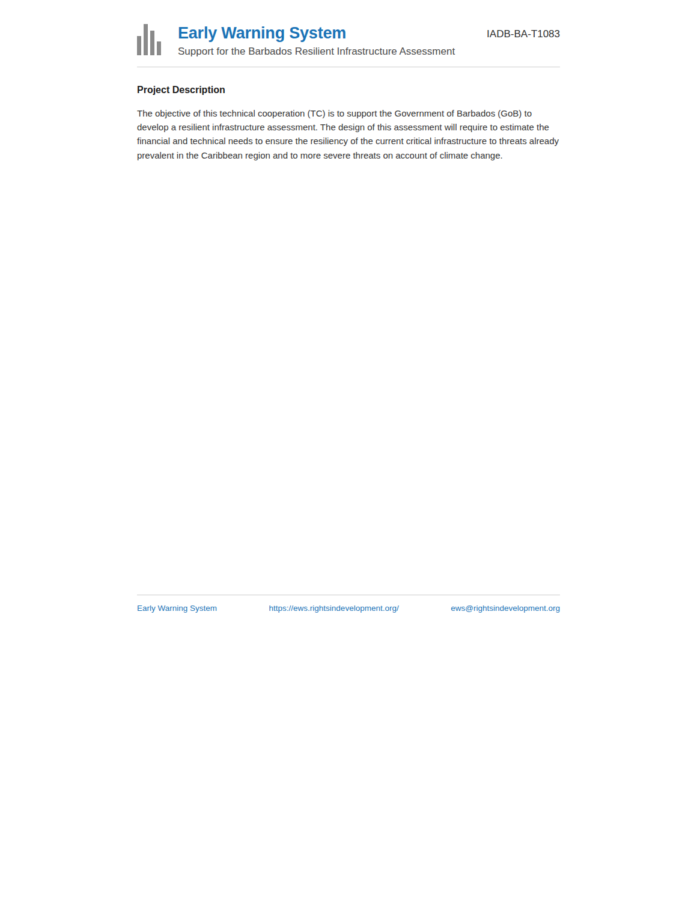Early Warning System
Support for the Barbados Resilient Infrastructure Assessment
IADB-BA-T1083
Project Description
The objective of this technical cooperation (TC) is to support the Government of Barbados (GoB) to develop a resilient infrastructure assessment. The design of this assessment will require to estimate the financial and technical needs to ensure the resiliency of the current critical infrastructure to threats already prevalent in the Caribbean region and to more severe threats on account of climate change.
Early Warning System https://ews.rightsindevelopment.org/ ews@rightsindevelopment.org